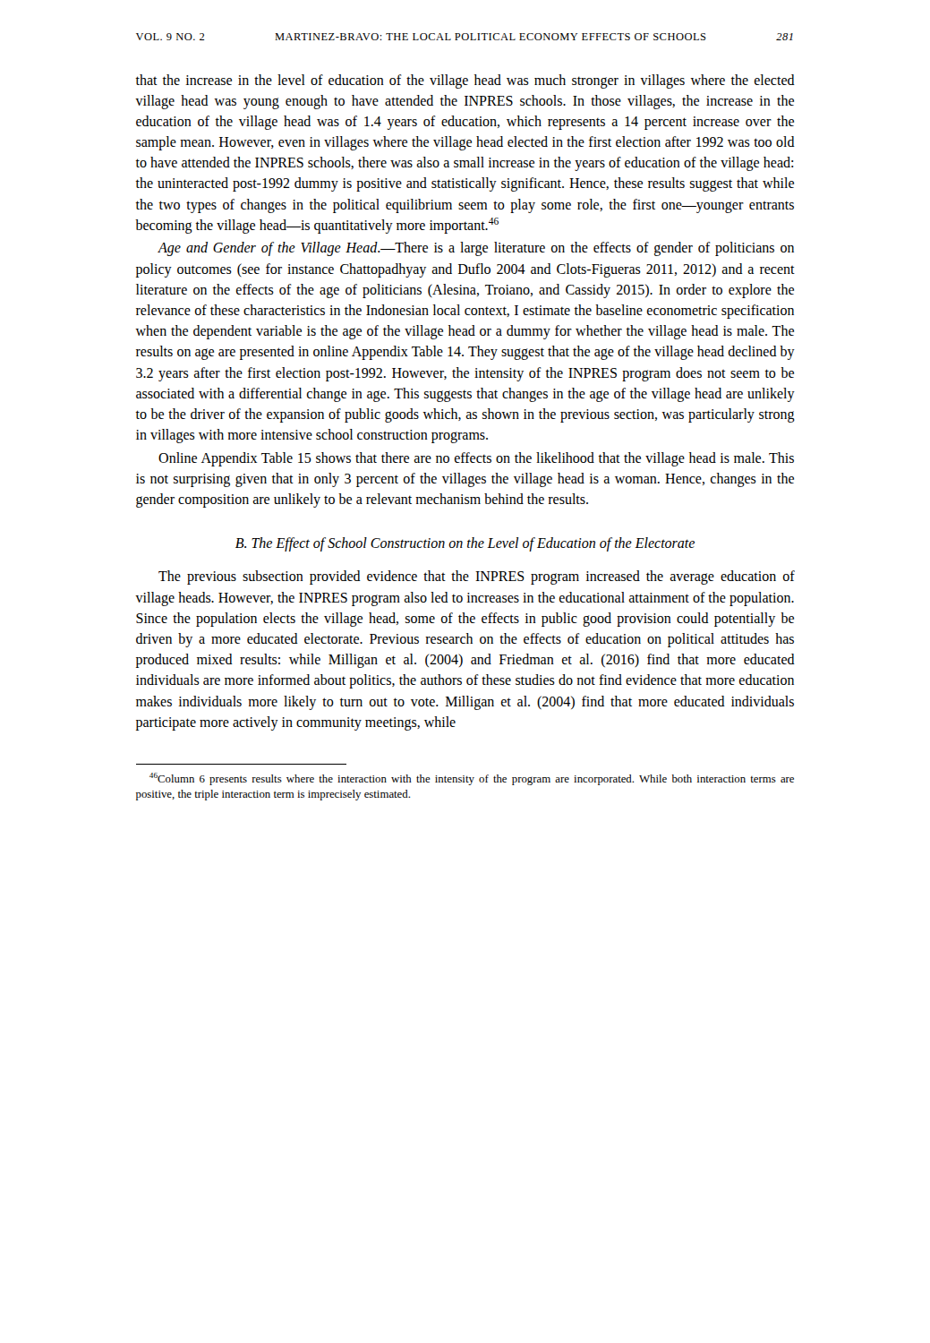VOL. 9 NO. 2 MARTINEZ-BRAVO: THE LOCAL POLITICAL ECONOMY EFFECTS OF SCHOOLS 281
that the increase in the level of education of the village head was much stronger in villages where the elected village head was young enough to have attended the INPRES schools. In those villages, the increase in the education of the village head was of 1.4 years of education, which represents a 14 percent increase over the sample mean. However, even in villages where the village head elected in the first election after 1992 was too old to have attended the INPRES schools, there was also a small increase in the years of education of the village head: the uninteracted post-1992 dummy is positive and statistically significant. Hence, these results suggest that while the two types of changes in the political equilibrium seem to play some role, the first one—younger entrants becoming the village head—is quantitatively more important.46
Age and Gender of the Village Head.—There is a large literature on the effects of gender of politicians on policy outcomes (see for instance Chattopadhyay and Duflo 2004 and Clots-Figueras 2011, 2012) and a recent literature on the effects of the age of politicians (Alesina, Troiano, and Cassidy 2015). In order to explore the relevance of these characteristics in the Indonesian local context, I estimate the baseline econometric specification when the dependent variable is the age of the village head or a dummy for whether the village head is male. The results on age are presented in online Appendix Table 14. They suggest that the age of the village head declined by 3.2 years after the first election post-1992. However, the intensity of the INPRES program does not seem to be associated with a differential change in age. This suggests that changes in the age of the village head are unlikely to be the driver of the expansion of public goods which, as shown in the previous section, was particularly strong in villages with more intensive school construction programs.
Online Appendix Table 15 shows that there are no effects on the likelihood that the village head is male. This is not surprising given that in only 3 percent of the villages the village head is a woman. Hence, changes in the gender composition are unlikely to be a relevant mechanism behind the results.
B. The Effect of School Construction on the Level of Education of the Electorate
The previous subsection provided evidence that the INPRES program increased the average education of village heads. However, the INPRES program also led to increases in the educational attainment of the population. Since the population elects the village head, some of the effects in public good provision could potentially be driven by a more educated electorate. Previous research on the effects of education on political attitudes has produced mixed results: while Milligan et al. (2004) and Friedman et al. (2016) find that more educated individuals are more informed about politics, the authors of these studies do not find evidence that more education makes individuals more likely to turn out to vote. Milligan et al. (2004) find that more educated individuals participate more actively in community meetings, while
46Column 6 presents results where the interaction with the intensity of the program are incorporated. While both interaction terms are positive, the triple interaction term is imprecisely estimated.